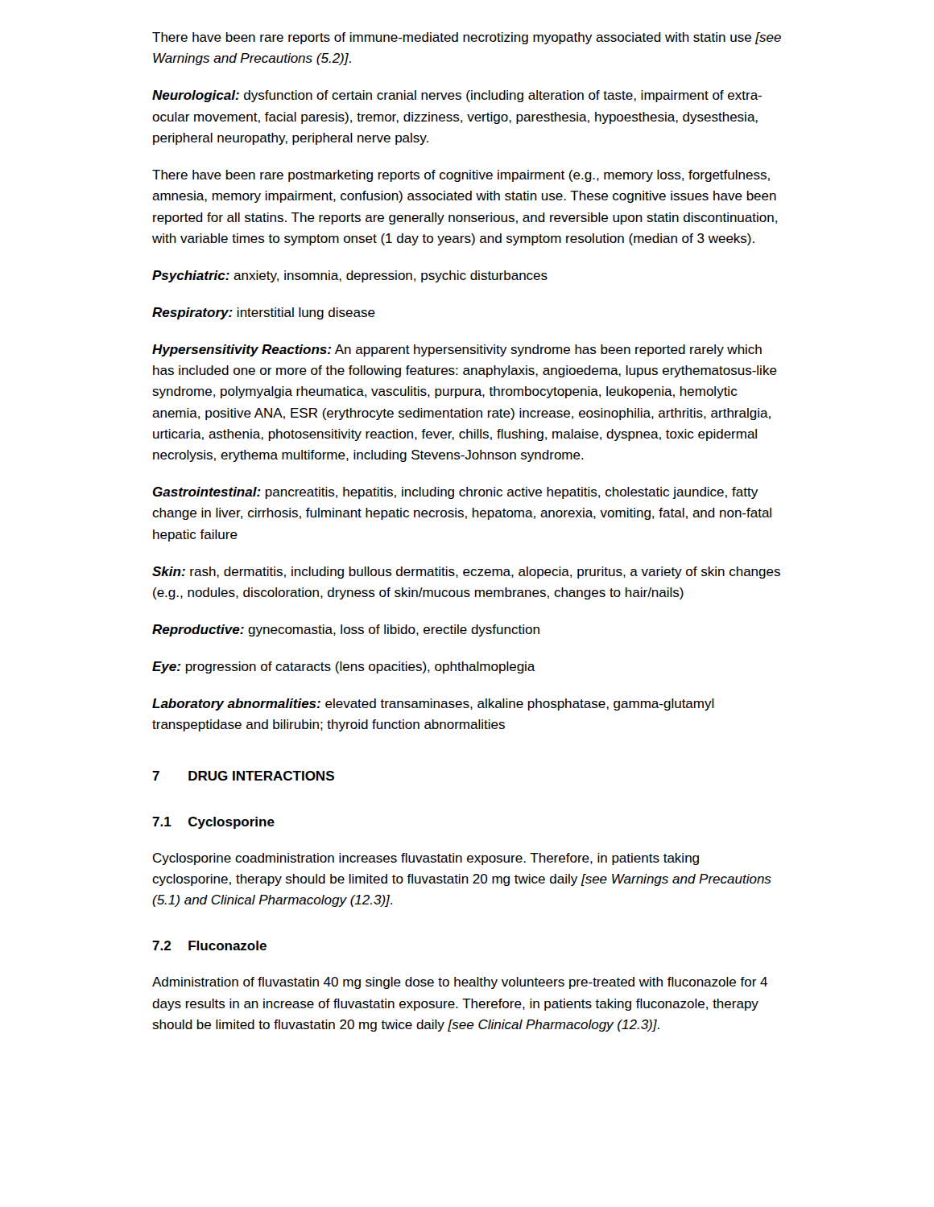There have been rare reports of immune-mediated necrotizing myopathy associated with statin use [see Warnings and Precautions (5.2)].
Neurological: dysfunction of certain cranial nerves (including alteration of taste, impairment of extra-ocular movement, facial paresis), tremor, dizziness, vertigo, paresthesia, hypoesthesia, dysesthesia, peripheral neuropathy, peripheral nerve palsy.
There have been rare postmarketing reports of cognitive impairment (e.g., memory loss, forgetfulness, amnesia, memory impairment, confusion) associated with statin use. These cognitive issues have been reported for all statins. The reports are generally nonserious, and reversible upon statin discontinuation, with variable times to symptom onset (1 day to years) and symptom resolution (median of 3 weeks).
Psychiatric: anxiety, insomnia, depression, psychic disturbances
Respiratory: interstitial lung disease
Hypersensitivity Reactions: An apparent hypersensitivity syndrome has been reported rarely which has included one or more of the following features: anaphylaxis, angioedema, lupus erythematosus-like syndrome, polymyalgia rheumatica, vasculitis, purpura, thrombocytopenia, leukopenia, hemolytic anemia, positive ANA, ESR (erythrocyte sedimentation rate) increase, eosinophilia, arthritis, arthralgia, urticaria, asthenia, photosensitivity reaction, fever, chills, flushing, malaise, dyspnea, toxic epidermal necrolysis, erythema multiforme, including Stevens-Johnson syndrome.
Gastrointestinal: pancreatitis, hepatitis, including chronic active hepatitis, cholestatic jaundice, fatty change in liver, cirrhosis, fulminant hepatic necrosis, hepatoma, anorexia, vomiting, fatal, and non-fatal hepatic failure
Skin: rash, dermatitis, including bullous dermatitis, eczema, alopecia, pruritus, a variety of skin changes (e.g., nodules, discoloration, dryness of skin/mucous membranes, changes to hair/nails)
Reproductive: gynecomastia, loss of libido, erectile dysfunction
Eye: progression of cataracts (lens opacities), ophthalmoplegia
Laboratory abnormalities: elevated transaminases, alkaline phosphatase, gamma-glutamyl transpeptidase and bilirubin; thyroid function abnormalities
7 DRUG INTERACTIONS
7.1 Cyclosporine
Cyclosporine coadministration increases fluvastatin exposure. Therefore, in patients taking cyclosporine, therapy should be limited to fluvastatin 20 mg twice daily [see Warnings and Precautions (5.1) and Clinical Pharmacology (12.3)].
7.2 Fluconazole
Administration of fluvastatin 40 mg single dose to healthy volunteers pre-treated with fluconazole for 4 days results in an increase of fluvastatin exposure. Therefore, in patients taking fluconazole, therapy should be limited to fluvastatin 20 mg twice daily [see Clinical Pharmacology (12.3)].